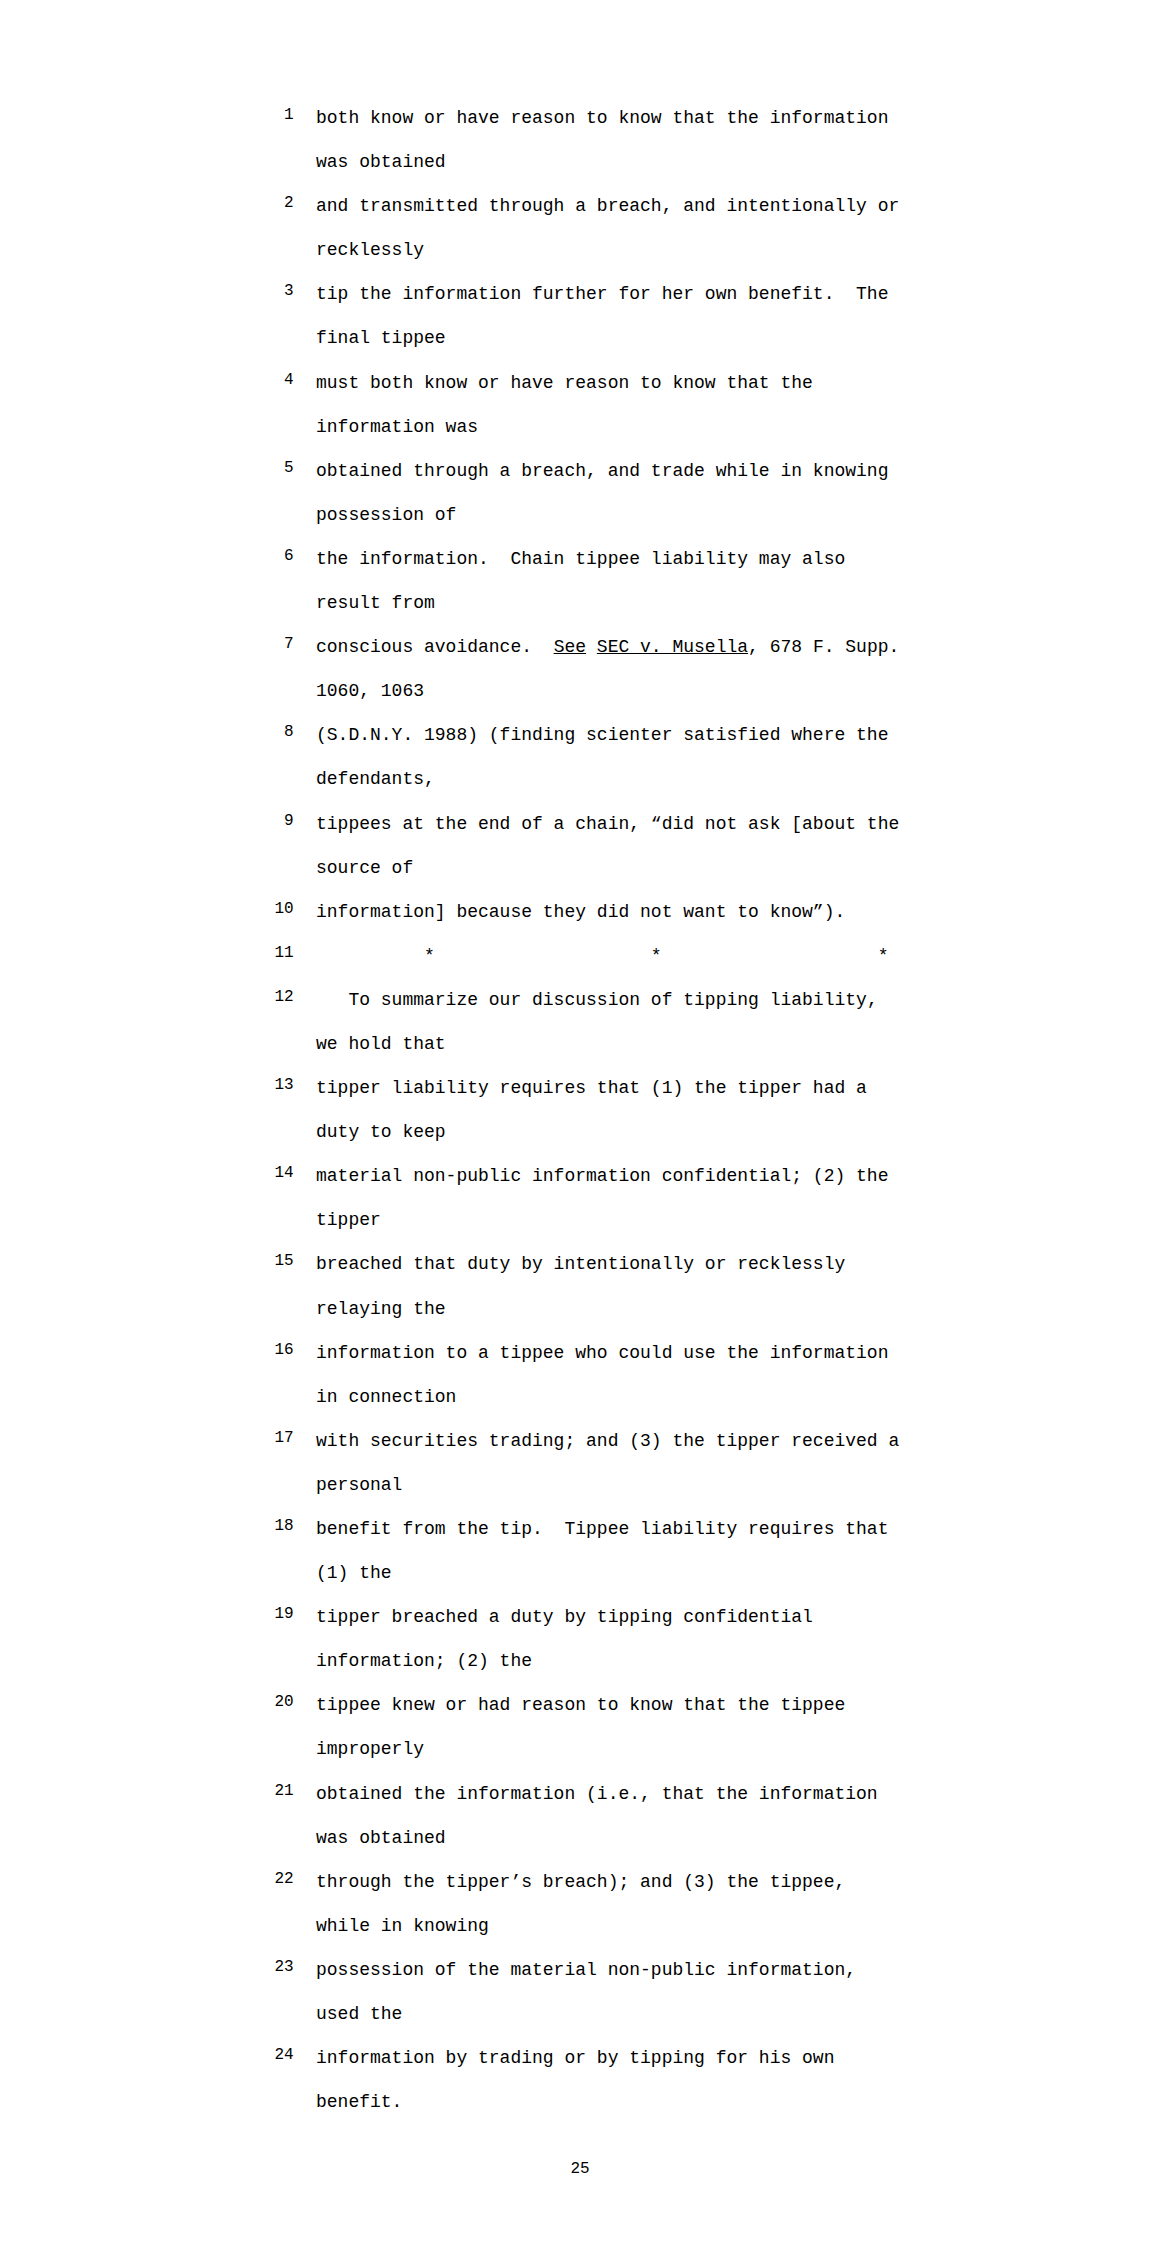both know or have reason to know that the information was obtained
and transmitted through a breach, and intentionally or recklessly
tip the information further for her own benefit. The final tippee
must both know or have reason to know that the information was
obtained through a breach, and trade while in knowing possession of
the information. Chain tippee liability may also result from
conscious avoidance. See SEC v. Musella, 678 F. Supp. 1060, 1063
(S.D.N.Y. 1988) (finding scienter satisfied where the defendants,
tippees at the end of a chain, “did not ask [about the source of
information] because they did not want to know”).
* * *
To summarize our discussion of tipping liability, we hold that
tipper liability requires that (1) the tipper had a duty to keep
material non-public information confidential; (2) the tipper
breached that duty by intentionally or recklessly relaying the
information to a tippee who could use the information in connection
with securities trading; and (3) the tipper received a personal
benefit from the tip. Tippee liability requires that (1) the
tipper breached a duty by tipping confidential information; (2) the
tippee knew or had reason to know that the tippee improperly
obtained the information (i.e., that the information was obtained
through the tipper’s breach); and (3) the tippee, while in knowing
possession of the material non-public information, used the
information by trading or by tipping for his own benefit.
25